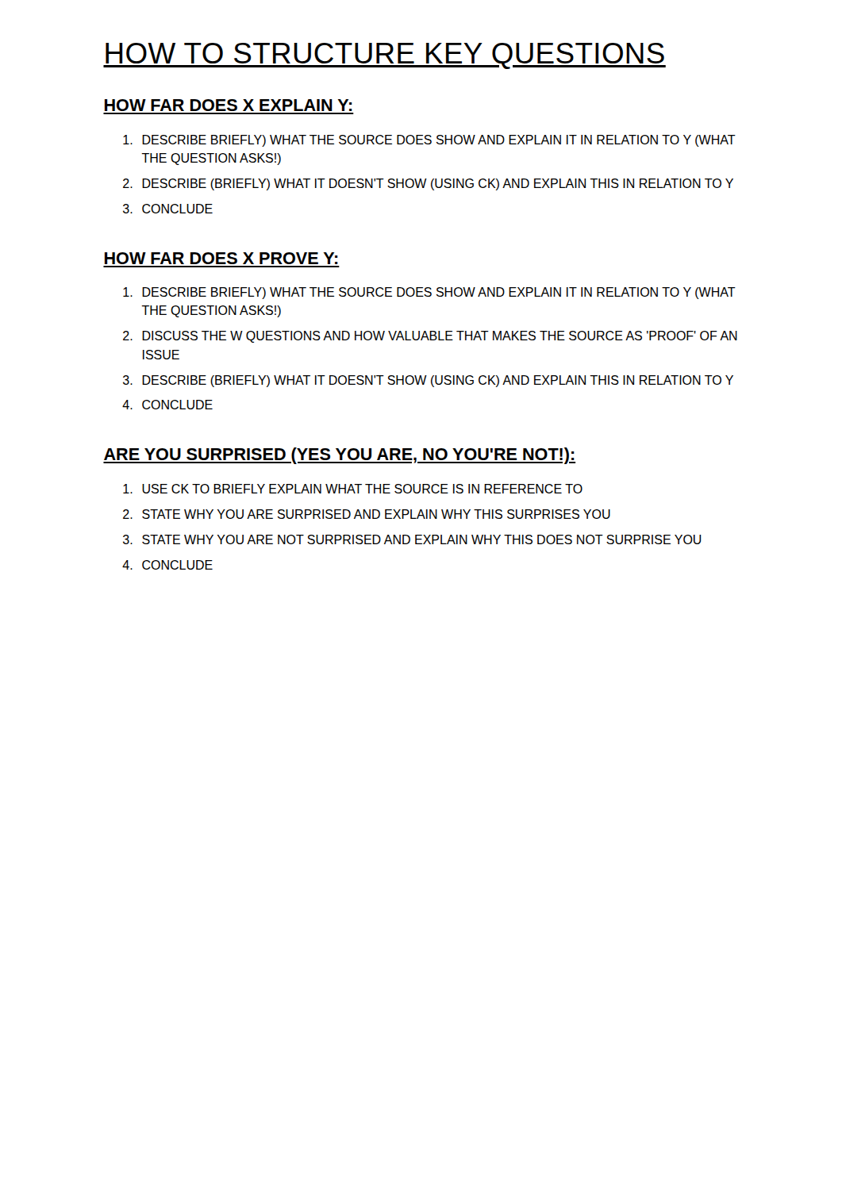HOW TO STRUCTURE KEY QUESTIONS
HOW FAR DOES X EXPLAIN Y:
DESCRIBE BRIEFLY) WHAT THE SOURCE DOES SHOW AND EXPLAIN IT IN RELATION TO Y (WHAT THE QUESTION ASKS!)
DESCRIBE (BRIEFLY) WHAT IT DOESN'T SHOW (USING CK) AND EXPLAIN THIS IN RELATION TO Y
CONCLUDE
HOW FAR DOES X PROVE Y:
DESCRIBE BRIEFLY) WHAT THE SOURCE DOES SHOW AND EXPLAIN IT IN RELATION TO Y (WHAT THE QUESTION ASKS!)
DISCUSS THE W QUESTIONS AND HOW VALUABLE THAT MAKES THE SOURCE AS 'PROOF' OF AN ISSUE
DESCRIBE (BRIEFLY) WHAT IT DOESN'T SHOW (USING CK) AND EXPLAIN THIS IN RELATION TO Y
CONCLUDE
ARE YOU SURPRISED (YES YOU ARE, NO YOU'RE NOT!):
USE CK TO BRIEFLY EXPLAIN WHAT THE SOURCE IS IN REFERENCE TO
STATE WHY YOU ARE SURPRISED AND EXPLAIN WHY THIS SURPRISES YOU
STATE WHY YOU ARE NOT SURPRISED AND EXPLAIN WHY THIS DOES NOT SURPRISE YOU
CONCLUDE